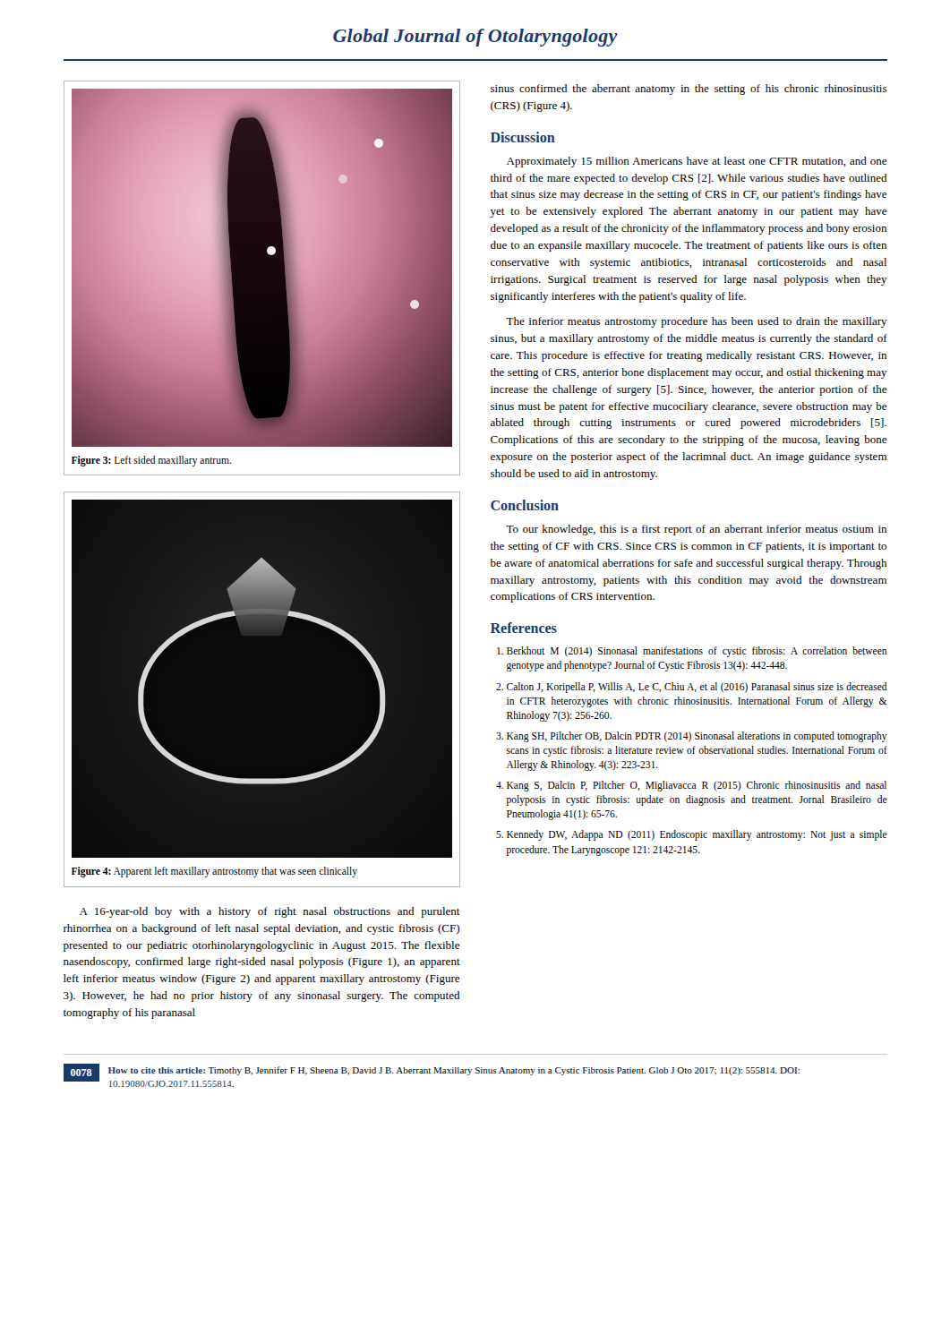Global Journal of Otolaryngology
Figure 3: Left sided maxillary antrum.
Figure 4: Apparent left maxillary antrostomy that was seen clinically
A 16-year-old boy with a history of right nasal obstructions and purulent rhinorrhea on a background of left nasal septal deviation, and cystic fibrosis (CF) presented to our pediatric otorhinolaryngologyclinic in August 2015. The flexible nasendoscopy, confirmed large right-sided nasal polyposis (Figure 1), an apparent left inferior meatus window (Figure 2) and apparent maxillary antrostomy (Figure 3). However, he had no prior history of any sinonasal surgery. The computed tomography of his paranasal
sinus confirmed the aberrant anatomy in the setting of his chronic rhinosinusitis (CRS) (Figure 4).
Discussion
Approximately 15 million Americans have at least one CFTR mutation, and one third of the mare expected to develop CRS [2]. While various studies have outlined that sinus size may decrease in the setting of CRS in CF, our patient's findings have yet to be extensively explored The aberrant anatomy in our patient may have developed as a result of the chronicity of the inflammatory process and bony erosion due to an expansile maxillary mucocele. The treatment of patients like ours is often conservative with systemic antibiotics, intranasal corticosteroids and nasal irrigations. Surgical treatment is reserved for large nasal polyposis when they significantly interferes with the patient's quality of life.
The inferior meatus antrostomy procedure has been used to drain the maxillary sinus, but a maxillary antrostomy of the middle meatus is currently the standard of care. This procedure is effective for treating medically resistant CRS. However, in the setting of CRS, anterior bone displacement may occur, and ostial thickening may increase the challenge of surgery [5]. Since, however, the anterior portion of the sinus must be patent for effective mucociliary clearance, severe obstruction may be ablated through cutting instruments or cured powered microdebriders [5]. Complications of this are secondary to the stripping of the mucosa, leaving bone exposure on the posterior aspect of the lacrimnal duct. An image guidance system should be used to aid in antrostomy.
Conclusion
To our knowledge, this is a first report of an aberrant inferior meatus ostium in the setting of CF with CRS. Since CRS is common in CF patients, it is important to be aware of anatomical aberrations for safe and successful surgical therapy. Through maxillary antrostomy, patients with this condition may avoid the downstream complications of CRS intervention.
References
Berkhout M (2014) Sinonasal manifestations of cystic fibrosis: A correlation between genotype and phenotype? Journal of Cystic Fibrosis 13(4): 442-448.
Calton J, Koripella P, Willis A, Le C, Chiu A, et al (2016) Paranasal sinus size is decreased in CFTR heterozygotes with chronic rhinosinusitis. International Forum of Allergy & Rhinology 7(3): 256-260.
Kang SH, Piltcher OB, Dalcin PDTR (2014) Sinonasal alterations in computed tomography scans in cystic fibrosis: a literature review of observational studies. International Forum of Allergy & Rhinology. 4(3): 223-231.
Kang S, Dalcin P, Piltcher O, Migliavacca R (2015) Chronic rhinosinusitis and nasal polyposis in cystic fibrosis: update on diagnosis and treatment. Jornal Brasileiro de Pneumologia 41(1): 65-76.
Kennedy DW, Adappa ND (2011) Endoscopic maxillary antrostomy: Not just a simple procedure. The Laryngoscope 121: 2142-2145.
0078 How to cite this article: Timothy B, Jennifer F H, Sheena B, David J B. Aberrant Maxillary Sinus Anatomy in a Cystic Fibrosis Patient. Glob J Oto 2017; 11(2): 555814. DOI: 10.19080/GJO.2017.11.555814.